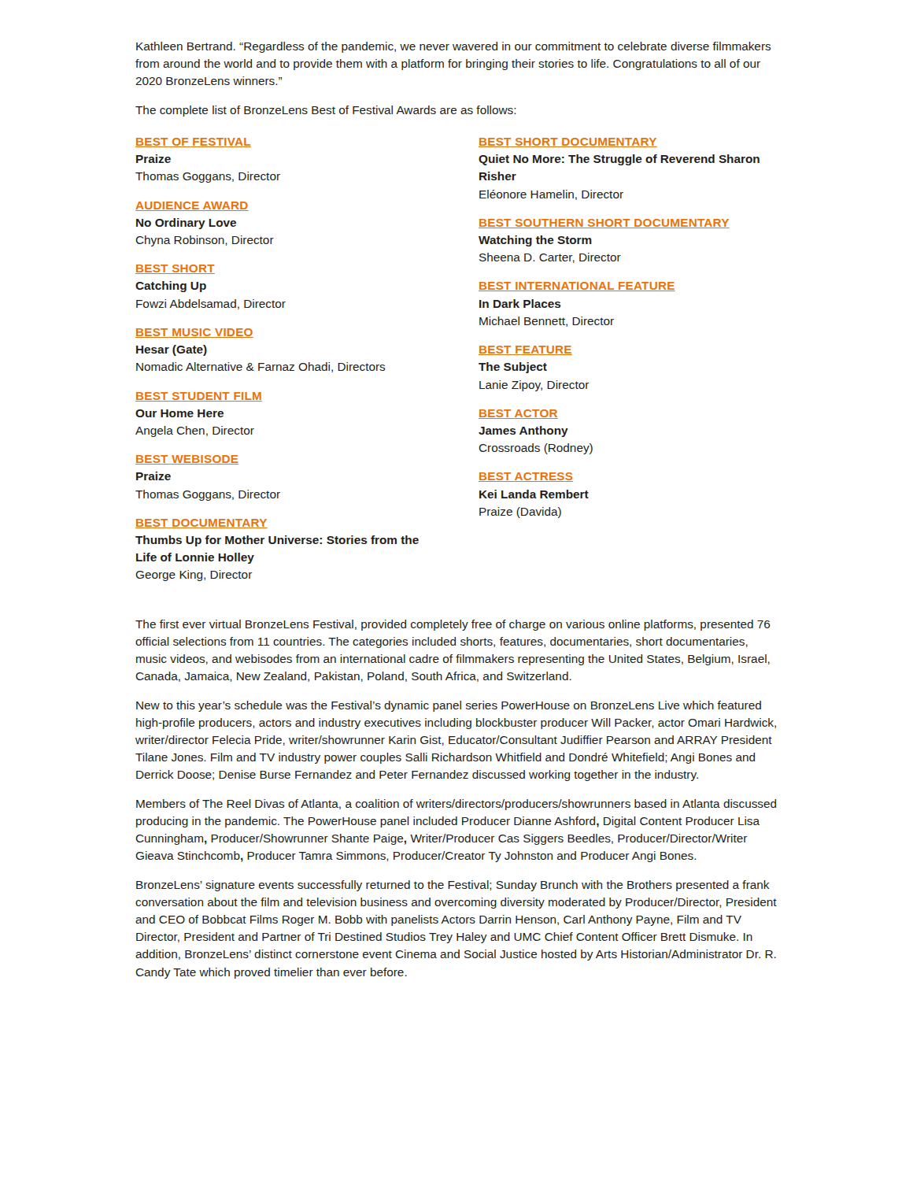Kathleen Bertrand. “Regardless of the pandemic, we never wavered in our commitment to celebrate diverse filmmakers from around the world and to provide them with a platform for bringing their stories to life. Congratulations to all of our 2020 BronzeLens winners.”
The complete list of BronzeLens Best of Festival Awards are as follows:
BEST OF FESTIVAL
Praize
Thomas Goggans, Director
AUDIENCE AWARD
No Ordinary Love
Chyna Robinson, Director
BEST SHORT
Catching Up
Fowzi Abdelsamad, Director
BEST MUSIC VIDEO
Hesar (Gate)
Nomadic Alternative & Farnaz Ohadi, Directors
BEST STUDENT FILM
Our Home Here
Angela Chen, Director
BEST WEBISODE
Praize
Thomas Goggans, Director
BEST DOCUMENTARY
Thumbs Up for Mother Universe: Stories from the Life of Lonnie Holley
George King, Director
BEST SHORT DOCUMENTARY
Quiet No More: The Struggle of Reverend Sharon Risher
Eléonore Hamelin, Director
BEST SOUTHERN SHORT DOCUMENTARY
Watching the Storm
Sheena D. Carter, Director
BEST INTERNATIONAL FEATURE
In Dark Places
Michael Bennett, Director
BEST FEATURE
The Subject
Lanie Zipoy, Director
BEST ACTOR
James Anthony
Crossroads (Rodney)
BEST ACTRESS
Kei Landa Rembert
Praize (Davida)
The first ever virtual BronzeLens Festival, provided completely free of charge on various online platforms, presented 76 official selections from 11 countries. The categories included shorts, features, documentaries, short documentaries, music videos, and webisodes from an international cadre of filmmakers representing the United States, Belgium, Israel, Canada, Jamaica, New Zealand, Pakistan, Poland, South Africa, and Switzerland.
New to this year’s schedule was the Festival’s dynamic panel series PowerHouse on BronzeLens Live which featured high-profile producers, actors and industry executives including blockbuster producer Will Packer, actor Omari Hardwick, writer/director Felecia Pride, writer/showrunner Karin Gist, Educator/Consultant Judiffier Pearson and ARRAY President Tilane Jones. Film and TV industry power couples Salli Richardson Whitfield and Dondré Whitefield; Angi Bones and Derrick Doose; Denise Burse Fernandez and Peter Fernandez discussed working together in the industry.
Members of The Reel Divas of Atlanta, a coalition of writers/directors/producers/showrunners based in Atlanta discussed producing in the pandemic. The PowerHouse panel included Producer Dianne Ashford, Digital Content Producer Lisa Cunningham, Producer/Showrunner Shante Paige, Writer/Producer Cas Siggers Beedles, Producer/Director/Writer Gieava Stinchcomb, Producer Tamra Simmons, Producer/Creator Ty Johnston and Producer Angi Bones.
BronzeLens’ signature events successfully returned to the Festival; Sunday Brunch with the Brothers presented a frank conversation about the film and television business and overcoming diversity moderated by Producer/Director, President and CEO of Bobbcat Films Roger M. Bobb with panelists Actors Darrin Henson, Carl Anthony Payne, Film and TV Director, President and Partner of Tri Destined Studios Trey Haley and UMC Chief Content Officer Brett Dismuke. In addition, BronzeLens’ distinct cornerstone event Cinema and Social Justice hosted by Arts Historian/Administrator Dr. R. Candy Tate which proved timelier than ever before.